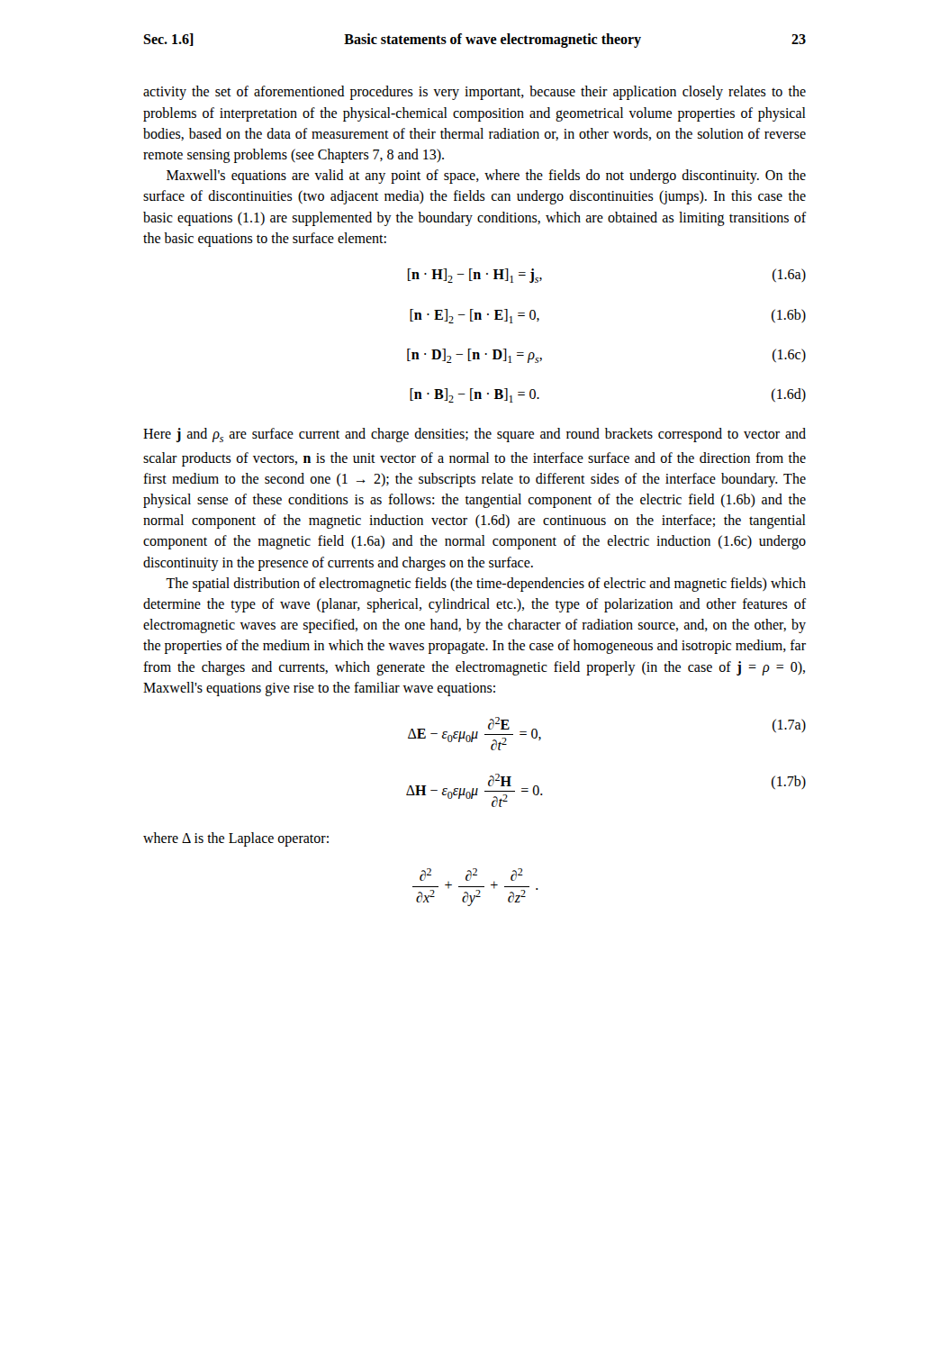Sec. 1.6] Basic statements of wave electromagnetic theory 23
activity the set of aforementioned procedures is very important, because their application closely relates to the problems of interpretation of the physical-chemical composition and geometrical volume properties of physical bodies, based on the data of measurement of their thermal radiation or, in other words, on the solution of reverse remote sensing problems (see Chapters 7, 8 and 13).
Maxwell's equations are valid at any point of space, where the fields do not undergo discontinuity. On the surface of discontinuities (two adjacent media) the fields can undergo discontinuities (jumps). In this case the basic equations (1.1) are supplemented by the boundary conditions, which are obtained as limiting transitions of the basic equations to the surface element:
[n · H]2 − [n · H]1 = js, (1.6a)
[n · E]2 − [n · E]1 = 0, (1.6b)
[n · D]2 − [n · D]1 = ρs, (1.6c)
[n · B]2 − [n · B]1 = 0. (1.6d)
Here j and ρs are surface current and charge densities; the square and round brackets correspond to vector and scalar products of vectors, n is the unit vector of a normal to the interface surface and of the direction from the first medium to the second one (1 → 2); the subscripts relate to different sides of the interface boundary. The physical sense of these conditions is as follows: the tangential component of the electric field (1.6b) and the normal component of the magnetic induction vector (1.6d) are continuous on the interface; the tangential component of the magnetic field (1.6a) and the normal component of the electric induction (1.6c) undergo discontinuity in the presence of currents and charges on the surface.
The spatial distribution of electromagnetic fields (the time-dependencies of electric and magnetic fields) which determine the type of wave (planar, spherical, cylindrical etc.), the type of polarization and other features of electromagnetic waves are specified, on the one hand, by the character of radiation source, and, on the other, by the properties of the medium in which the waves propagate. In the case of homogeneous and isotropic medium, far from the charges and currents, which generate the electromagnetic field properly (in the case of j = ρ = 0), Maxwell's equations give rise to the familiar wave equations:
ΔE − ε 0 εμ 0 μ ∂2 E∂t 2 = 0, (1.7a)
ΔH − ε 0 εμ 0 μ ∂2 H∂t 2 = 0. (1.7b)
where Δ is the Laplace operator:
∂2∂x 2 + ∂2∂y 2 + ∂2∂z 2 .